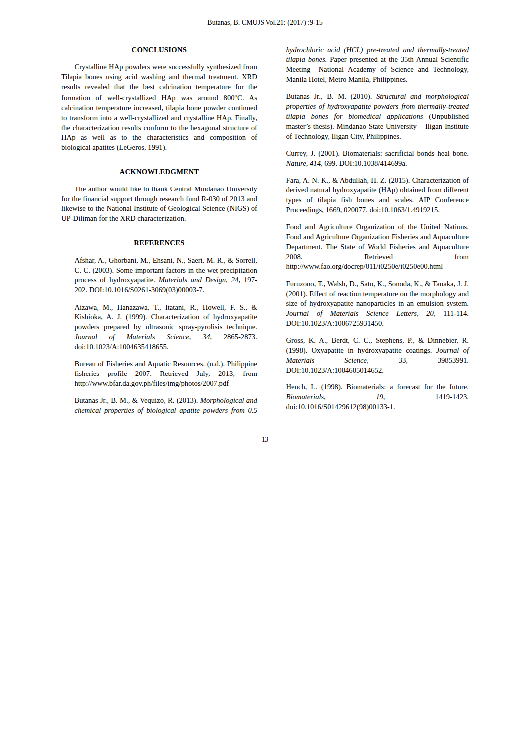Butanas, B. CMUJS Vol.21: (2017) :9-15
Conclusions
Crystalline HAp powders were successfully synthesized from Tilapia bones using acid washing and thermal treatment. XRD results revealed that the best calcination temperature for the formation of well-crystallized HAp was around 800oC. As calcination temperature increased, tilapia bone powder continued to transform into a well-crystallized and crystalline HAp. Finally, the characterization results conform to the hexagonal structure of HAp as well as to the characteristics and composition of biological apatites (LeGeros, 1991).
Acknowledgment
The author would like to thank Central Mindanao University for the financial support through research fund R-030 of 2013 and likewise to the National Institute of Geological Science (NIGS) of UP-Diliman for the XRD characterization.
References
Afshar, A., Ghorbani, M., Ehsani, N., Saeri, M. R., & Sorrell, C. C. (2003). Some important factors in the wet precipitation process of hydroxyapatite. Materials and Design, 24, 197-202. DOI:10.1016/S0261-3069(03)00003-7.
Aizawa, M., Hanazawa, T., Itatani, R., Howell, F. S., & Kishioka, A. J. (1999). Characterization of hydroxyapatite powders prepared by ultrasonic spray-pyrolisis technique. Journal of Materials Science, 34, 2865-2873. doi:10.1023/A:1004635418655.
Bureau of Fisheries and Aquatic Resources. (n.d.). Philippine fisheries profile 2007. Retrieved July, 2013, from http://www.bfar.da.gov.ph/files/img/photos/2007.pdf
Butanas Jr., B. M., & Vequizo, R. (2013). Morphological and chemical properties of biological apatite powders from 0.5 hydrochloric acid (HCL) pre-treated and thermally-treated tilapia bones. Paper presented at the 35th Annual Scientific Meeting –National Academy of Science and Technology, Manila Hotel, Metro Manila, Philippines.
Butanas Jr., B. M. (2010). Structural and morphological properties of hydroxyapatite powders from thermally-treated tilapia bones for biomedical applications (Unpublished master’s thesis). Mindanao State University – Iligan Institute of Technology, Iligan City, Philippines.
Currey, J. (2001). Biomaterials: sacrificial bonds heal bone. Nature, 414, 699. DOI:10.1038/414699a.
Fara, A. N. K., & Abdullah, H. Z. (2015). Characterization of derived natural hydroxyapatite (HAp) obtained from different types of tilapia fish bones and scales. AIP Conference Proceedings, 1669, 020077. doi:10.1063/1.4919215.
Food and Agriculture Organization of the United Nations. Food and Agriculture Organization Fisheries and Aquaculture Department. The State of World Fisheries and Aquaculture 2008. Retrieved from http://www.fao.org/docrep/011/i0250e/i0250e00.html
Furuzono, T., Walsh, D., Sato, K., Sonoda, K., & Tanaka, J. J. (2001). Effect of reaction temperature on the morphology and size of hydroxyapatite nanoparticles in an emulsion system. Journal of Materials Science Letters, 20, 111-114. DOI:10.1023/A:1006725931450.
Gross, K. A., Berdt, C. C., Stephens, P., & Dinnebier, R. (1998). Oxyapatite in hydroxyapatite coatings. Journal of Materials Science, 33, 39853991. DOI:10.1023/A:1004605014652.
Hench, L. (1998). Biomaterials: a forecast for the future. Biomaterials, 19, 1419-1423. doi:10.1016/S01429612(98)00133-1.
13